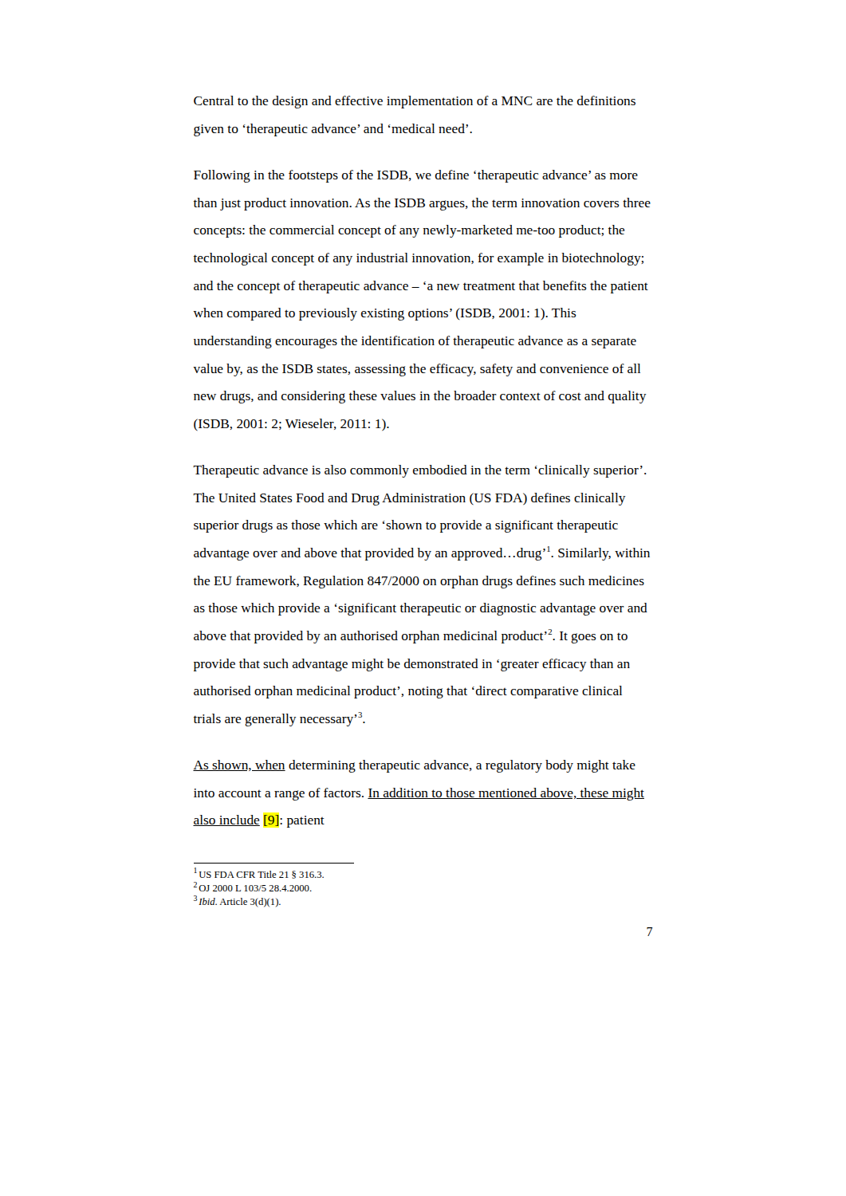Central to the design and effective implementation of a MNC are the definitions given to ‘therapeutic advance’ and ‘medical need’.
Following in the footsteps of the ISDB, we define ‘therapeutic advance’ as more than just product innovation. As the ISDB argues, the term innovation covers three concepts: the commercial concept of any newly-marketed me-too product; the technological concept of any industrial innovation, for example in biotechnology; and the concept of therapeutic advance – ‘a new treatment that benefits the patient when compared to previously existing options’ (ISDB, 2001: 1). This understanding encourages the identification of therapeutic advance as a separate value by, as the ISDB states, assessing the efficacy, safety and convenience of all new drugs, and considering these values in the broader context of cost and quality (ISDB, 2001: 2; Wieseler, 2011: 1).
Therapeutic advance is also commonly embodied in the term ‘clinically superior’. The United States Food and Drug Administration (US FDA) defines clinically superior drugs as those which are ‘shown to provide a significant therapeutic advantage over and above that provided by an approved…drug’1. Similarly, within the EU framework, Regulation 847/2000 on orphan drugs defines such medicines as those which provide a ‘significant therapeutic or diagnostic advantage over and above that provided by an authorised orphan medicinal product’2. It goes on to provide that such advantage might be demonstrated in ‘greater efficacy than an authorised orphan medicinal product’, noting that ‘direct comparative clinical trials are generally necessary’3.
As shown, when determining therapeutic advance, a regulatory body might take into account a range of factors. In addition to those mentioned above, these might also include [9]: patient
1US FDA CFR Title 21 § 316.3.
2OJ 2000 L 103/5 28.4.2000.
3Ibid. Article 3(d)(1).
7